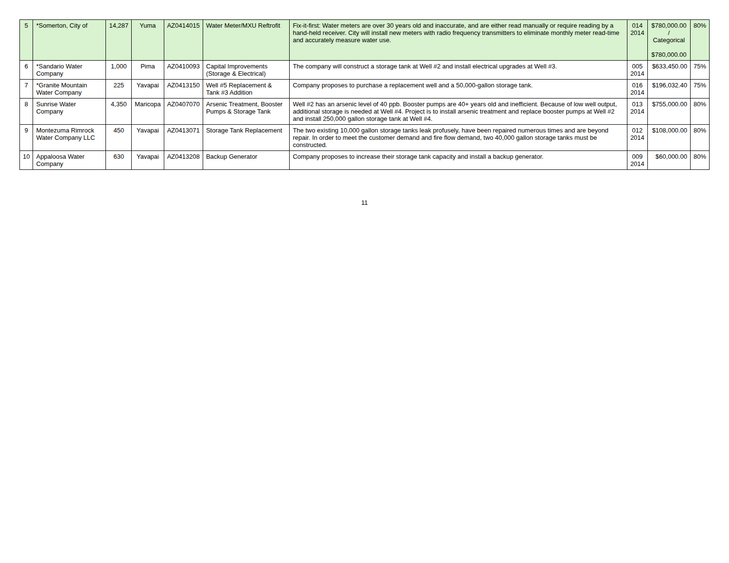| 5 | *Somerton, City of | 14,287 | Yuma | AZ0414015 | Water Meter/MXU Reftrofit | Fix-it-first: Water meters are over 30 years old and inaccurate, and are either read manually or require reading by a hand-held receiver. City will install new meters with radio frequency transmitters to eliminate monthly meter read-time and accurately measure water use. | 014 2014 | $780,000.00 / Categorical $780,000.00 | 80% |
| 6 | *Sandario Water Company | 1,000 | Pima | AZ0410093 | Capital Improvements (Storage & Electrical) | The company will construct a storage tank at Well #2 and install electrical upgrades at Well #3. | 005 2014 | $633,450.00 | 75% |
| 7 | *Granite Mountain Water Company | 225 | Yavapai | AZ0413150 | Well #5 Replacement & Tank #3 Addition | Company proposes to purchase a replacement well and a 50,000-gallon storage tank. | 016 2014 | $196,032.40 | 75% |
| 8 | Sunrise Water Company | 4,350 | Maricopa | AZ0407070 | Arsenic Treatment, Booster Pumps & Storage Tank | Well #2 has an arsenic level of 40 ppb. Booster pumps are 40+ years old and inefficient. Because of low well output, additional storage is needed at Well #4. Project is to install arsenic treatment and replace booster pumps at Well #2 and install 250,000 gallon storage tank at Well #4. | 013 2014 | $755,000.00 | 80% |
| 9 | Montezuma Rimrock Water Company LLC | 450 | Yavapai | AZ0413071 | Storage Tank Replacement | The two existing 10,000 gallon storage tanks leak profusely, have been repaired numerous times and are beyond repair. In order to meet the customer demand and fire flow demand, two 40,000 gallon storage tanks must be constructed. | 012 2014 | $108,000.00 | 80% |
| 10 | Appaloosa Water Company | 630 | Yavapai | AZ0413208 | Backup Generator | Company proposes to increase their storage tank capacity and install a backup generator. | 009 2014 | $60,000.00 | 80% |
11